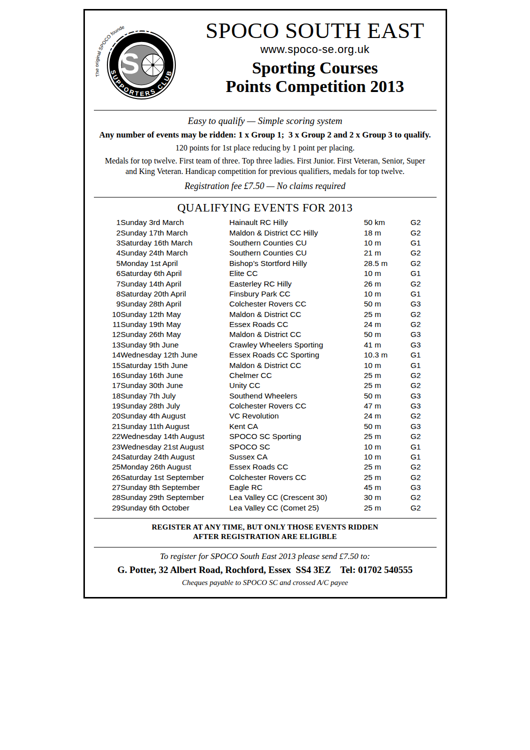SPOCO SUPPORTERS CLUB S The original SPOCO founded in 1982 by Bill Norris
SPOCO SOUTH EAST
www.spoco-se.org.uk
Sporting Courses
Points Competition 2013
Easy to qualify — Simple scoring system
Any number of events may be ridden: 1 x Group 1; 3 x Group 2 and 2 x Group 3 to qualify.
120 points for 1st place reducing by 1 point per placing.
Medals for top twelve. First team of three. Top three ladies. First Junior. First Veteran, Senior, Super
and King Veteran. Handicap competition for previous qualifiers, medals for top twelve.
Registration fee £7.50 — No claims required
QUALIFYING EVENTS FOR 2013
| 1 | Sunday 3rd March | Hainault RC Hilly | 50 km | G2 |
| 2 | Sunday 17th March | Maldon & District CC Hilly | 18 m | G2 |
| 3 | Saturday 16th March | Southern Counties CU | 10 m | G1 |
| 4 | Sunday 24th March | Southern Counties CU | 21 m | G2 |
| 5 | Monday 1st April | Bishop’s Stortford Hilly | 28.5 m | G2 |
| 6 | Saturday 6th April | Elite CC | 10 m | G1 |
| 7 | Sunday 14th April | Easterley RC Hilly | 26 m | G2 |
| 8 | Saturday 20th April | Finsbury Park CC | 10 m | G1 |
| 9 | Sunday 28th April | Colchester Rovers CC | 50 m | G3 |
| 10 | Sunday 12th May | Maldon & District CC | 25 m | G2 |
| 11 | Sunday 19th May | Essex Roads CC | 24 m | G2 |
| 12 | Sunday 26th May | Maldon & District CC | 50 m | G3 |
| 13 | Sunday 9th June | Crawley Wheelers Sporting | 41 m | G3 |
| 14 | Wednesday 12th June | Essex Roads CC Sporting | 10.3 m | G1 |
| 15 | Saturday 15th June | Maldon & District CC | 10 m | G1 |
| 16 | Sunday 16th June | Chelmer CC | 25 m | G2 |
| 17 | Sunday 30th June | Unity CC | 25 m | G2 |
| 18 | Sunday 7th July | Southend Wheelers | 50 m | G3 |
| 19 | Sunday 28th July | Colchester Rovers CC | 47 m | G3 |
| 20 | Sunday 4th August | VC Revolution | 24 m | G2 |
| 21 | Sunday 11th August | Kent CA | 50 m | G3 |
| 22 | Wednesday 14th August | SPOCO SC Sporting | 25 m | G2 |
| 23 | Wednesday 21st August | SPOCO SC | 10 m | G1 |
| 24 | Saturday 24th August | Sussex CA | 10 m | G1 |
| 25 | Monday 26th August | Essex Roads CC | 25 m | G2 |
| 26 | Saturday 1st September | Colchester Rovers CC | 25 m | G2 |
| 27 | Sunday 8th September | Eagle RC | 45 m | G3 |
| 28 | Sunday 29th September | Lea Valley CC (Crescent 30) | 30 m | G2 |
| 29 | Sunday 6th October | Lea Valley CC (Comet 25) | 25 m | G2 |
REGISTER AT ANY TIME, BUT ONLY THOSE EVENTS RIDDEN
AFTER REGISTRATION ARE ELIGIBLE
To register for SPOCO South East 2013 please send £7.50 to:
G. Potter, 32 Albert Road, Rochford, Essex SS4 3EZ Tel: 01702 540555
Cheques payable to SPOCO SC and crossed A/C payee